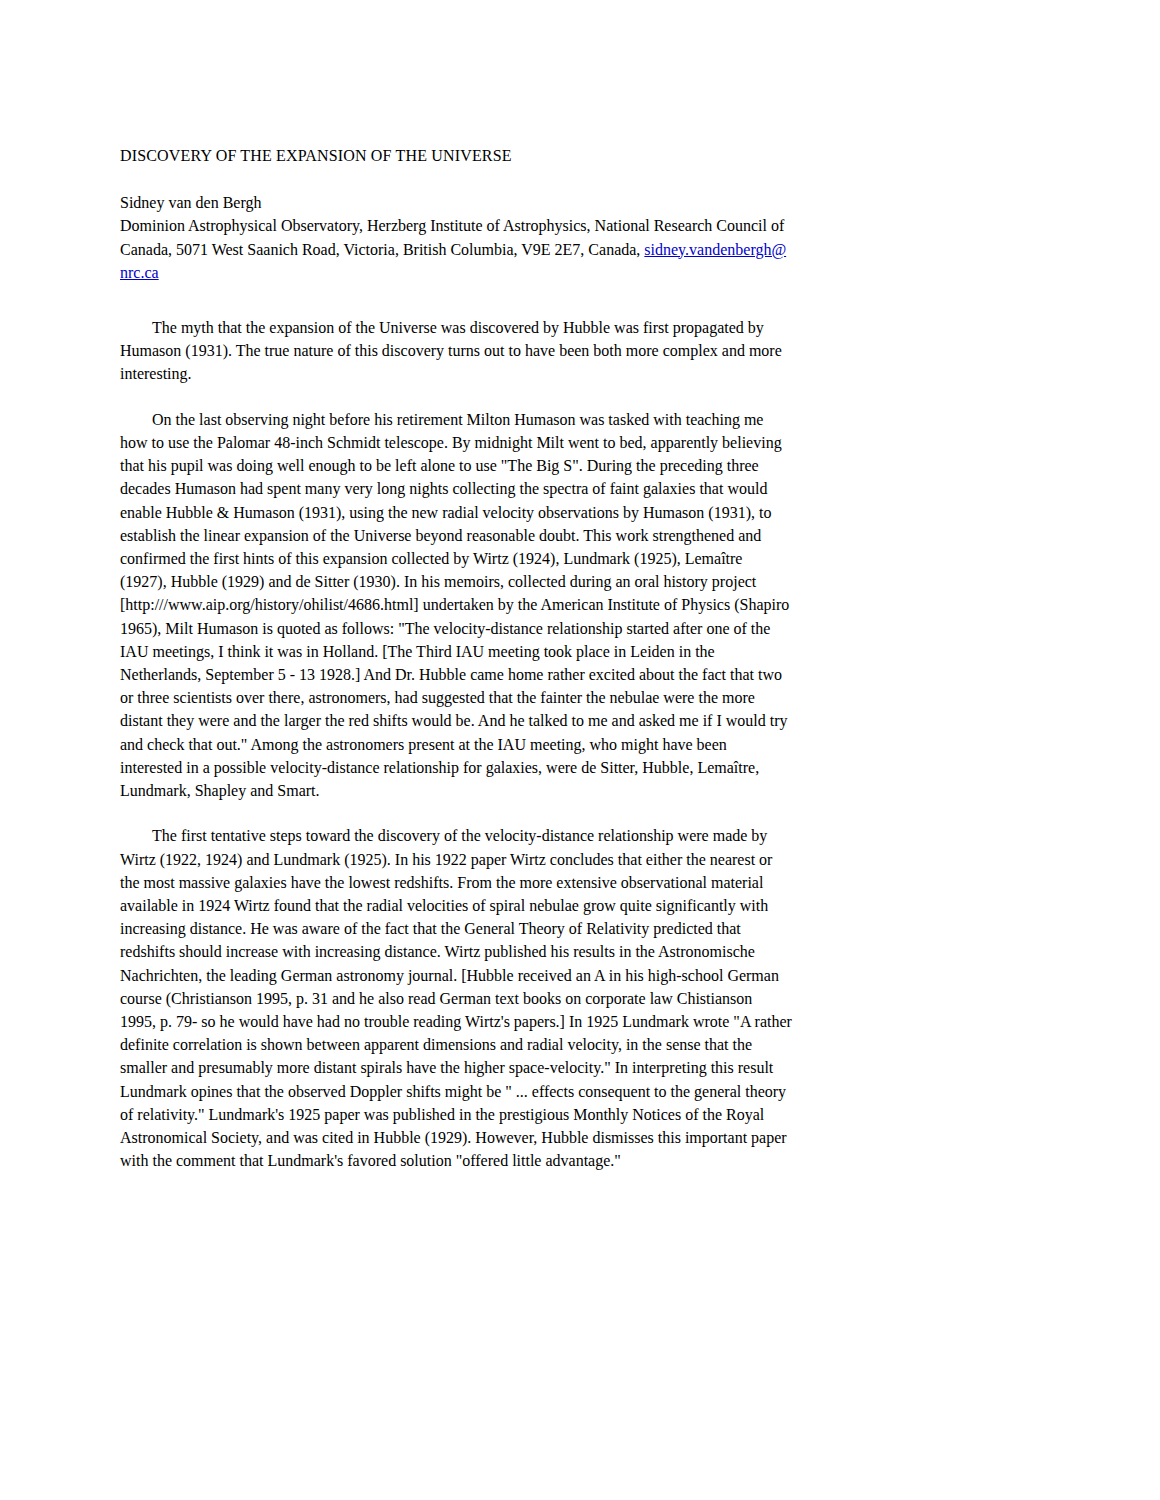Discovery of the Expansion of the Universe
Sidney van den Bergh
Dominion Astrophysical Observatory, Herzberg Institute of Astrophysics, National Research Council of Canada, 5071 West Saanich Road, Victoria, British Columbia, V9E 2E7, Canada, sidney.vandenbergh@nrc.ca
The myth that the expansion of the Universe was discovered by Hubble was first propagated by Humason (1931). The true nature of this discovery turns out to have been both more complex and more interesting.
On the last observing night before his retirement Milton Humason was tasked with teaching me how to use the Palomar 48-inch Schmidt telescope. By midnight Milt went to bed, apparently believing that his pupil was doing well enough to be left alone to use "The Big S". During the preceding three decades Humason had spent many very long nights collecting the spectra of faint galaxies that would enable Hubble & Humason (1931), using the new radial velocity observations by Humason (1931), to establish the linear expansion of the Universe beyond reasonable doubt. This work strengthened and confirmed the first hints of this expansion collected by Wirtz (1924), Lundmark (1925), Lemaître (1927), Hubble (1929) and de Sitter (1930). In his memoirs, collected during an oral history project [http:///www.aip.org/history/ohilist/4686.html] undertaken by the American Institute of Physics (Shapiro 1965), Milt Humason is quoted as follows: "The velocity-distance relationship started after one of the IAU meetings, I think it was in Holland. [The Third IAU meeting took place in Leiden in the Netherlands, September 5 - 13 1928.] And Dr. Hubble came home rather excited about the fact that two or three scientists over there, astronomers, had suggested that the fainter the nebulae were the more distant they were and the larger the red shifts would be. And he talked to me and asked me if I would try and check that out." Among the astronomers present at the IAU meeting, who might have been interested in a possible velocity-distance relationship for galaxies, were de Sitter, Hubble, Lemaître, Lundmark, Shapley and Smart.
The first tentative steps toward the discovery of the velocity-distance relationship were made by Wirtz (1922, 1924) and Lundmark (1925). In his 1922 paper Wirtz concludes that either the nearest or the most massive galaxies have the lowest redshifts. From the more extensive observational material available in 1924 Wirtz found that the radial velocities of spiral nebulae grow quite significantly with increasing distance. He was aware of the fact that the General Theory of Relativity predicted that redshifts should increase with increasing distance. Wirtz published his results in the Astronomische Nachrichten, the leading German astronomy journal. [Hubble received an A in his high-school German course (Christianson 1995, p. 31 and he also read German text books on corporate law Chistianson 1995, p. 79- so he would have had no trouble reading Wirtz's papers.] In 1925 Lundmark wrote "A rather definite correlation is shown between apparent dimensions and radial velocity, in the sense that the smaller and presumably more distant spirals have the higher space-velocity." In interpreting this result Lundmark opines that the observed Doppler shifts might be " ... effects consequent to the general theory of relativity." Lundmark's 1925 paper was published in the prestigious Monthly Notices of the Royal Astronomical Society, and was cited in Hubble (1929). However, Hubble dismisses this important paper with the comment that Lundmark's favored solution "offered little advantage."